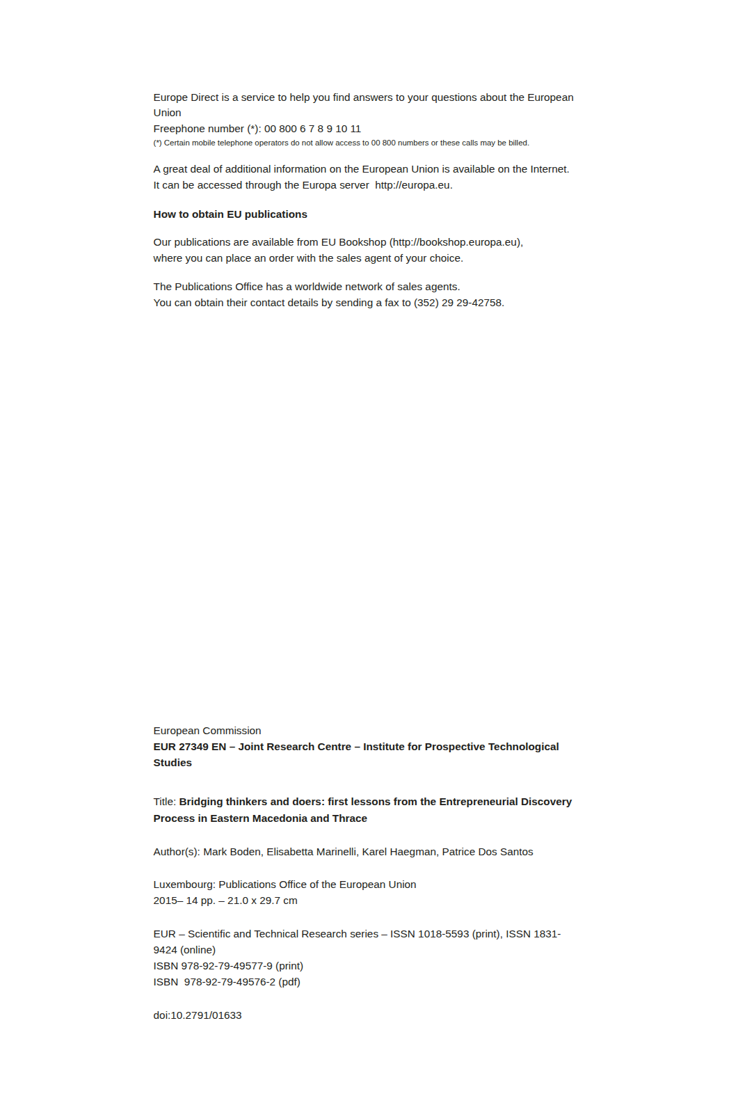Europe Direct is a service to help you find answers to your questions about the European Union
Freephone number (*): 00 800 6 7 8 9 10 11
(*) Certain mobile telephone operators do not allow access to 00 800 numbers or these calls may be billed.
A great deal of additional information on the European Union is available on the Internet.
It can be accessed through the Europa server http://europa.eu.
How to obtain EU publications
Our publications are available from EU Bookshop (http://bookshop.europa.eu),
where you can place an order with the sales agent of your choice.
The Publications Office has a worldwide network of sales agents.
You can obtain their contact details by sending a fax to (352) 29 29-42758.
European Commission
EUR 27349 EN – Joint Research Centre – Institute for Prospective Technological Studies
Title: Bridging thinkers and doers: first lessons from the Entrepreneurial Discovery Process in Eastern Macedonia and Thrace
Author(s): Mark Boden, Elisabetta Marinelli, Karel Haegman, Patrice Dos Santos
Luxembourg: Publications Office of the European Union
2015– 14 pp. – 21.0 x 29.7 cm
EUR – Scientific and Technical Research series – ISSN 1018-5593 (print), ISSN 1831-9424 (online)
ISBN 978-92-79-49577-9 (print)
ISBN 978-92-79-49576-2 (pdf)
doi:10.2791/01633